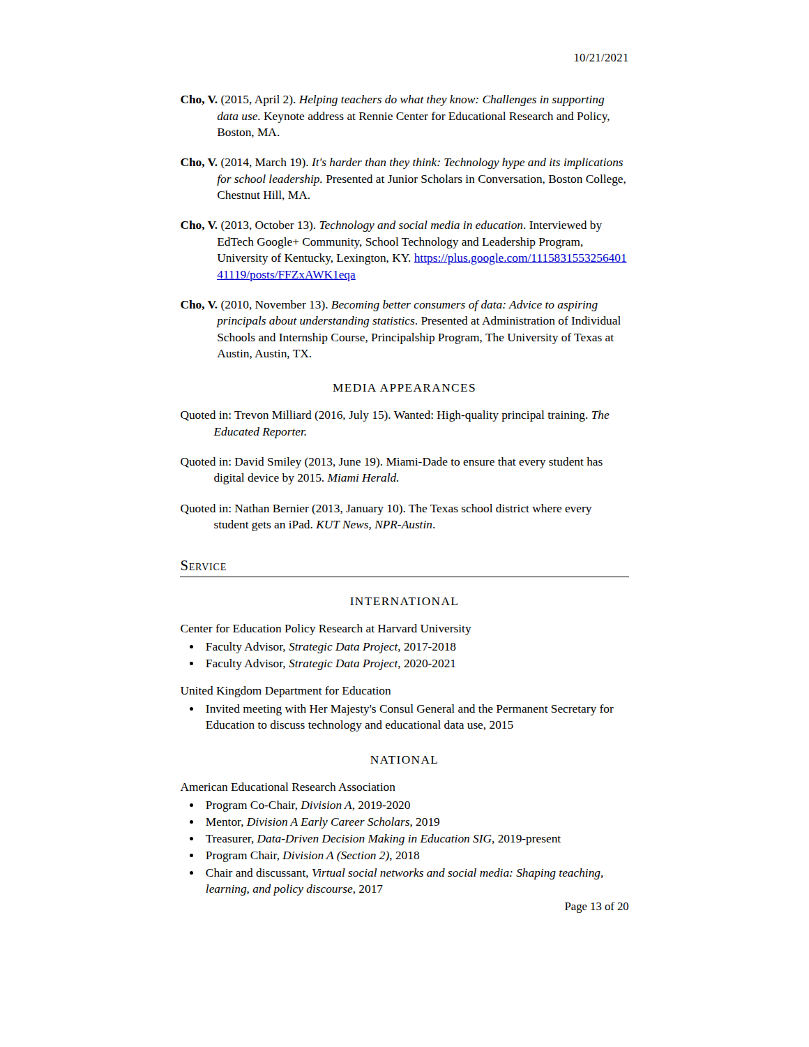10/21/2021
Cho, V. (2015, April 2). Helping teachers do what they know: Challenges in supporting data use. Keynote address at Rennie Center for Educational Research and Policy, Boston, MA.
Cho, V. (2014, March 19). It's harder than they think: Technology hype and its implications for school leadership. Presented at Junior Scholars in Conversation, Boston College, Chestnut Hill, MA.
Cho, V. (2013, October 13). Technology and social media in education. Interviewed by EdTech Google+ Community, School Technology and Leadership Program, University of Kentucky, Lexington, KY. https://plus.google.com/111583155325640141119/posts/FFZxAWK1eqa
Cho, V. (2010, November 13). Becoming better consumers of data: Advice to aspiring principals about understanding statistics. Presented at Administration of Individual Schools and Internship Course, Principalship Program, The University of Texas at Austin, Austin, TX.
Media Appearances
Quoted in: Trevon Milliard (2016, July 15). Wanted: High-quality principal training. The Educated Reporter.
Quoted in: David Smiley (2013, June 19). Miami-Dade to ensure that every student has digital device by 2015. Miami Herald.
Quoted in: Nathan Bernier (2013, January 10). The Texas school district where every student gets an iPad. KUT News, NPR-Austin.
Service
International
Center for Education Policy Research at Harvard University
Faculty Advisor, Strategic Data Project, 2017-2018
Faculty Advisor, Strategic Data Project, 2020-2021
United Kingdom Department for Education
Invited meeting with Her Majesty's Consul General and the Permanent Secretary for Education to discuss technology and educational data use, 2015
National
American Educational Research Association
Program Co-Chair, Division A, 2019-2020
Mentor, Division A Early Career Scholars, 2019
Treasurer, Data-Driven Decision Making in Education SIG, 2019-present
Program Chair, Division A (Section 2), 2018
Chair and discussant, Virtual social networks and social media: Shaping teaching, learning, and policy discourse, 2017
Page 13 of 20